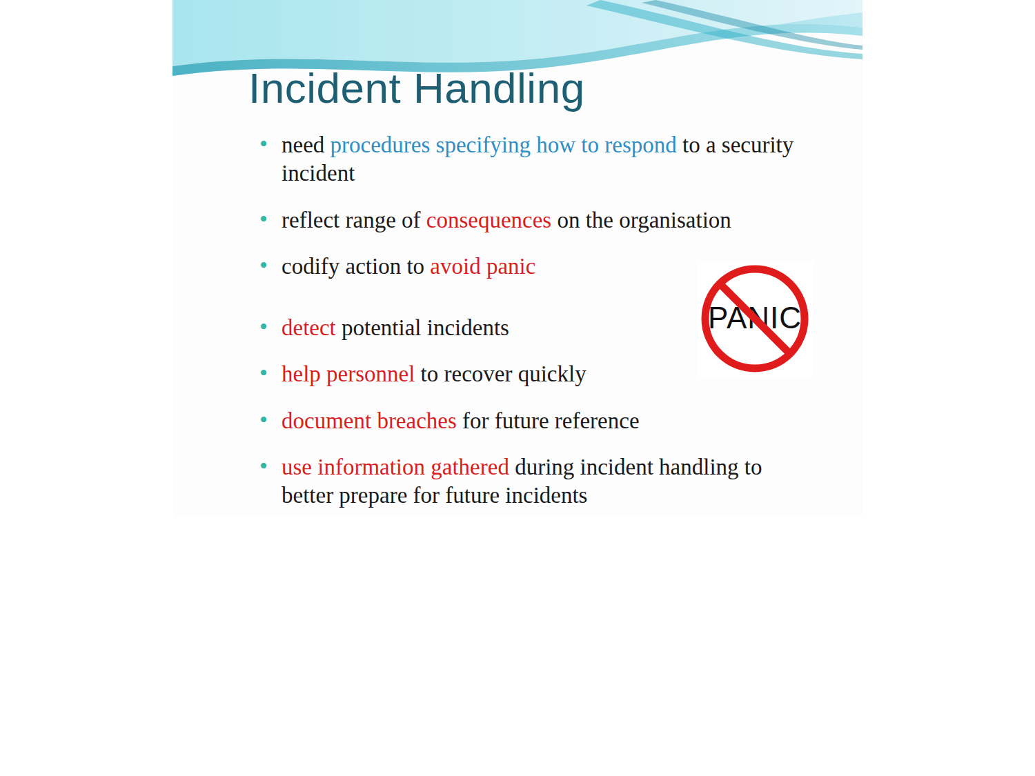Incident Handling
need procedures specifying how to respond to a security incident
reflect range of consequences on the organisation
codify action to avoid panic
detect potential incidents
help personnel to recover quickly
document breaches for future reference
use information gathered during incident handling to better prepare for future incidents
PANIC